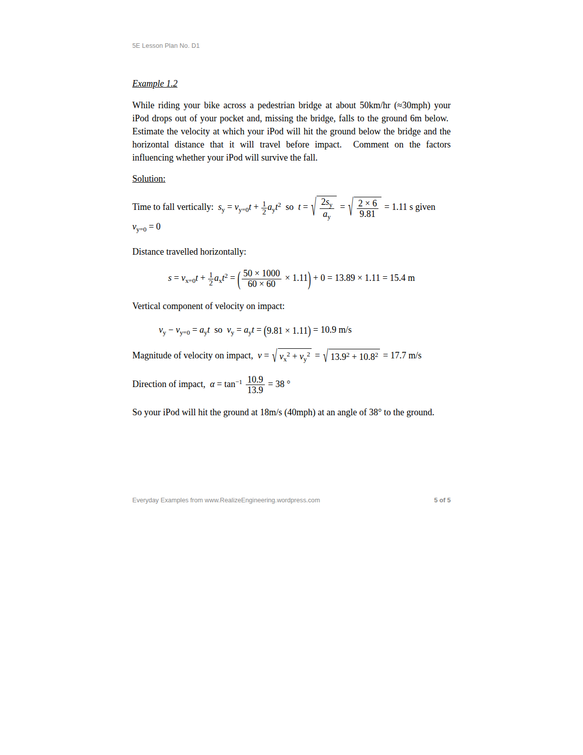5E Lesson Plan No. D1
Example 1.2
While riding your bike across a pedestrian bridge at about 50km/hr (≈30mph) your iPod drops out of your pocket and, missing the bridge, falls to the ground 6m below. Estimate the velocity at which your iPod will hit the ground below the bridge and the horizontal distance that it will travel before impact. Comment on the factors influencing whether your iPod will survive the fall.
Solution:
Time to fall vertically: sy = vy=0t + 12 ayt2 so t = 2sy ay = 2 × 69.81 = 1.11 s given vy=0 = 0
Distance travelled horizontally:
s = vx=0t + 12 axt2 = 50 × 100060 × 60 × 1.11 + 0 = 13.89 × 1.11 = 15.4 m
Vertical component of velocity on impact:
vy − vy=0 = ayt so vy = ayt = 9.81 × 1.11 = 10.9 m/s
Magnitude of velocity on impact, v = vx2 + vy2 = 13.92 + 10.82 = 17.7 m/s
Direction of impact, α = tan−1 10.913.9 = 38 °
So your iPod will hit the ground at 18m/s (40mph) at an angle of 38° to the ground.
Everyday Examples from www.RealizeEngineering.wordpress.com
5 of 5